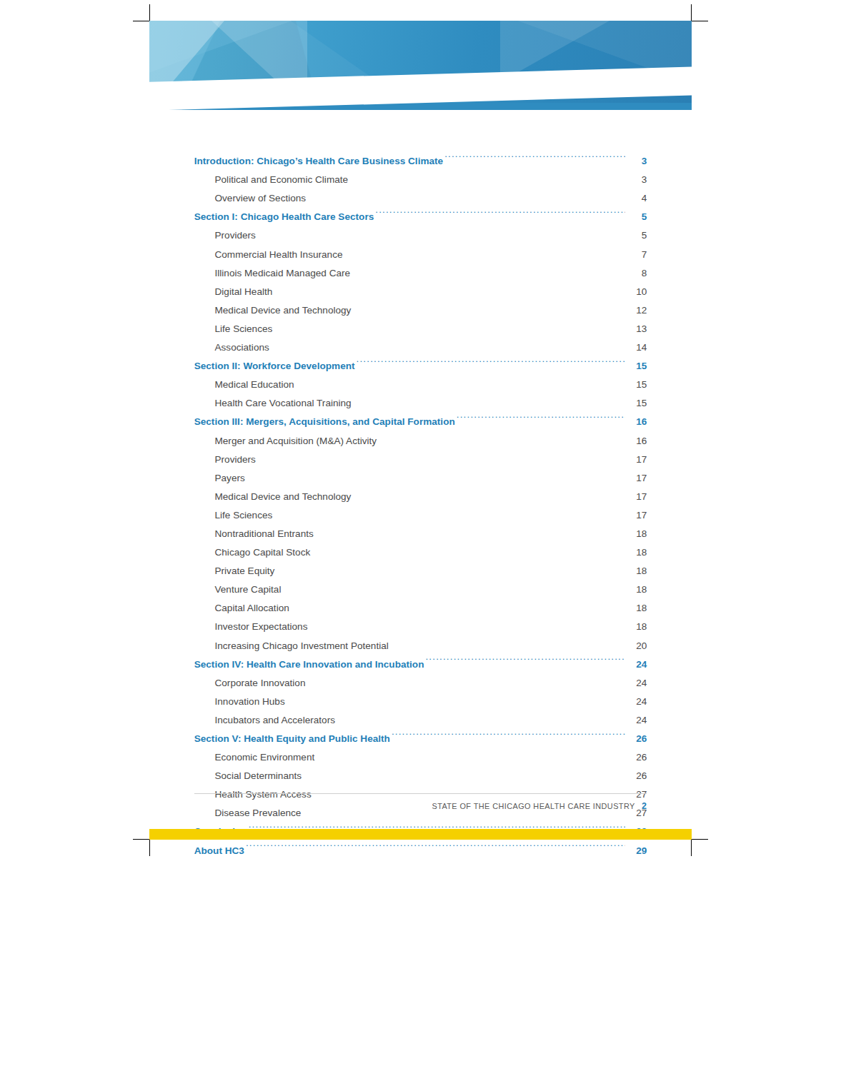Introduction: Chicago’s Health Care Business Climate 3
Political and Economic Climate 3
Overview of Sections 4
Section I: Chicago Health Care Sectors 5
Providers 5
Commercial Health Insurance 7
Illinois Medicaid Managed Care 8
Digital Health 10
Medical Device and Technology 12
Life Sciences 13
Associations 14
Section II: Workforce Development 15
Medical Education 15
Health Care Vocational Training 15
Section III: Mergers, Acquisitions, and Capital Formation 16
Merger and Acquisition (M&A) Activity 16
Providers 17
Payers 17
Medical Device and Technology 17
Life Sciences 17
Nontraditional Entrants 18
Chicago Capital Stock 18
Private Equity 18
Venture Capital 18
Capital Allocation 18
Investor Expectations 18
Increasing Chicago Investment Potential 20
Section IV: Health Care Innovation and Incubation 24
Corporate Innovation 24
Innovation Hubs 24
Incubators and Accelerators 24
Section V: Health Equity and Public Health 26
Economic Environment 26
Social Determinants 26
Health System Access 27
Disease Prevalence 27
Conclusion 28
About HC3 29
STATE OF THE CHICAGO HEALTH CARE INDUSTRY 2